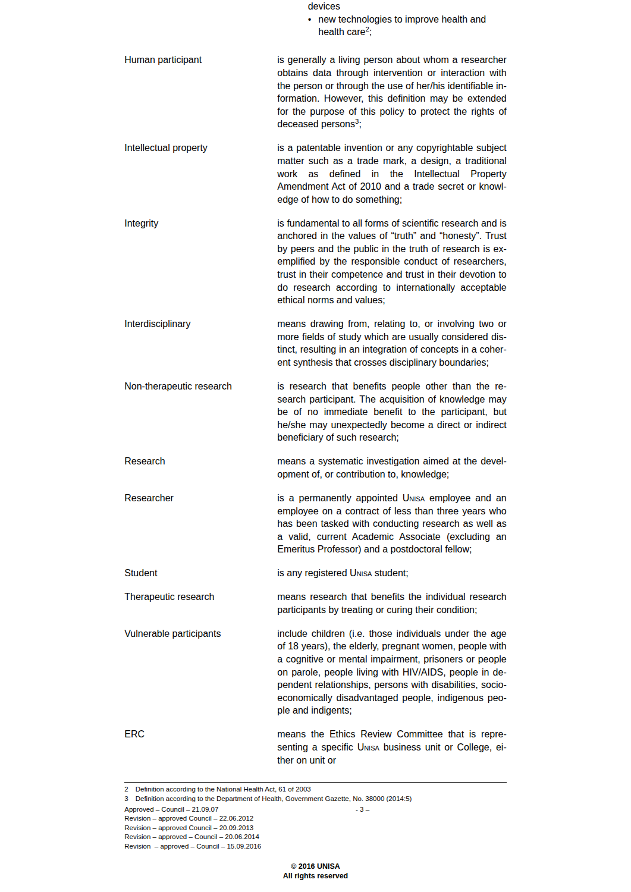devices
new technologies to improve health and health care2;
Human participant
is generally a living person about whom a researcher obtains data through intervention or interaction with the person or through the use of her/his identifiable information. However, this definition may be extended for the purpose of this policy to protect the rights of deceased persons3;
Intellectual property
is a patentable invention or any copyrightable subject matter such as a trade mark, a design, a traditional work as defined in the Intellectual Property Amendment Act of 2010 and a trade secret or knowledge of how to do something;
Integrity
is fundamental to all forms of scientific research and is anchored in the values of “truth” and “honesty”. Trust by peers and the public in the truth of research is exemplified by the responsible conduct of researchers, trust in their competence and trust in their devotion to do research according to internationally acceptable ethical norms and values;
Interdisciplinary
means drawing from, relating to, or involving two or more fields of study which are usually considered distinct, resulting in an integration of concepts in a coherent synthesis that crosses disciplinary boundaries;
Non-therapeutic research
is research that benefits people other than the research participant. The acquisition of knowledge may be of no immediate benefit to the participant, but he/she may unexpectedly become a direct or indirect beneficiary of such research;
Research
means a systematic investigation aimed at the development of, or contribution to, knowledge;
Researcher
is a permanently appointed Unisa employee and an employee on a contract of less than three years who has been tasked with conducting research as well as a valid, current Academic Associate (excluding an Emeritus Professor) and a postdoctoral fellow;
Student
is any registered Unisa student;
Therapeutic research
means research that benefits the individual research participants by treating or curing their condition;
Vulnerable participants
include children (i.e. those individuals under the age of 18 years), the elderly, pregnant women, people with a cognitive or mental impairment, prisoners or people on parole, people living with HIV/AIDS, people in dependent relationships, persons with disabilities, socio-economically disadvantaged people, indigenous people and indigents;
ERC
means the Ethics Review Committee that is representing a specific Unisa business unit or College, either on unit or
2 Definition according to the National Health Act, 61 of 2003
3 Definition according to the Department of Health, Government Gazette, No. 38000 (2014:5)
Approved – Council – 21.09.07 - 3 –
Revision – approved Council – 22.06.2012
Revision – approved Council – 20.09.2013
Revision – approved – Council – 20.06.2014
Revision – approved – Council – 15.09.2016
© 2016 UNISA
All rights reserved